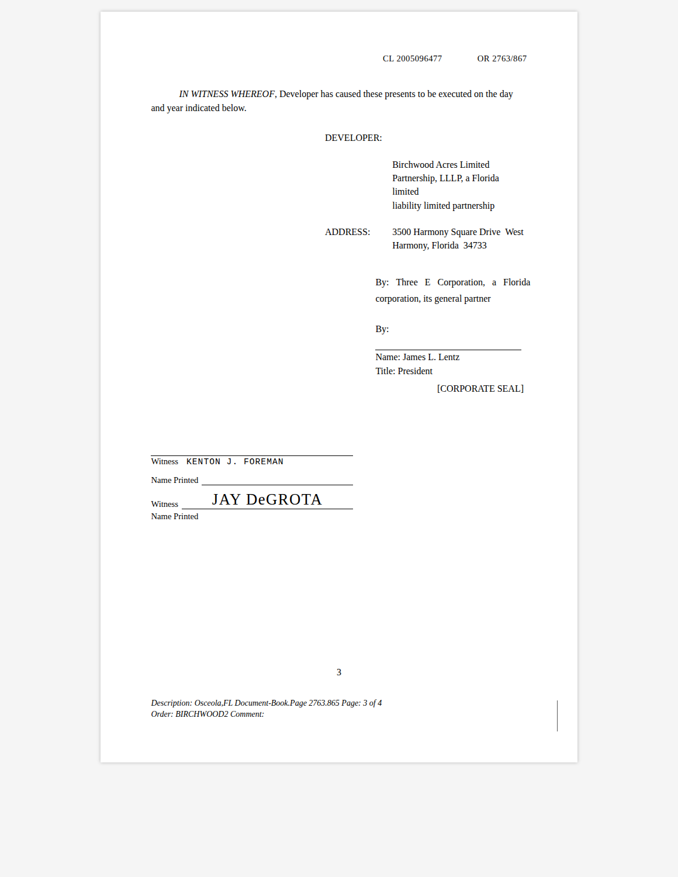CL 2005096477 OR 2763/867
IN WITNESS WHEREOF, Developer has caused these presents to be executed on the day and year indicated below.
DEVELOPER:
Birchwood Acres Limited
Partnership, LLLP, a Florida limited
liability limited partnership
ADDRESS: 3500 Harmony Square Drive West
Harmony, Florida 34733
By: Three E Corporation, a Florida
corporation, its general partner
By:  
Name: James L. Lentz
Title: President
[CORPORATE SEAL]
Witness KENTON J. FOREMAN
Name Printed
Witness JAY DeGROTA
Name Printed
3
Description: Osceola,FL Document-Book.Page 2763.865 Page: 3 of 4 Order: BIRCHWOOD2 Comment: